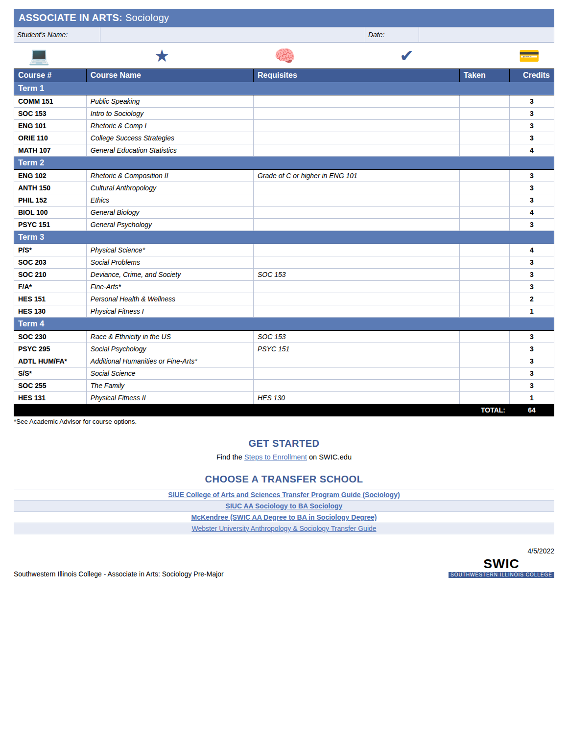ASSOCIATE IN ARTS: Sociology
| Student's Name: | | Date: | |
💻 ★ 🧠 ✔ 💳
| Course # | Course Name | Requisites | Taken | Credits |
| --- | --- | --- | --- | --- |
| Term 1 |
| COMM 151 | Public Speaking | | | 3 |
| SOC 153 | Intro to Sociology | | | 3 |
| ENG 101 | Rhetoric & Comp I | | | 3 |
| ORIE 110 | College Success Strategies | | | 3 |
| MATH 107 | General Education Statistics | | | 4 |
| Term 2 |
| ENG 102 | Rhetoric & Composition II | Grade of C or higher in ENG 101 | | 3 |
| ANTH 150 | Cultural Anthropology | | | 3 |
| PHIL 152 | Ethics | | | 3 |
| BIOL 100 | General Biology | | | 4 |
| PSYC 151 | General Psychology | | | 3 |
| Term 3 |
| P/S* | Physical Science* | | | 4 |
| SOC 203 | Social Problems | | | 3 |
| SOC 210 | Deviance, Crime, and Society | SOC 153 | | 3 |
| F/A* | Fine-Arts* | | | 3 |
| HES 151 | Personal Health & Wellness | | | 2 |
| HES 130 | Physical Fitness I | | | 1 |
| Term 4 |
| SOC 230 | Race & Ethnicity in the US | SOC 153 | | 3 |
| PSYC 295 | Social Psychology | PSYC 151 | | 3 |
| ADTL HUM/FA* | Additional Humanities or Fine-Arts* | | | 3 |
| S/S* | Social Science | | | 3 |
| SOC 255 | The Family | | | 3 |
| HES 131 | Physical Fitness II | HES 130 | | 1 |
| TOTAL: | 64 |
*See Academic Advisor for course options.
GET STARTED
Find the Steps to Enrollment on SWIC.edu
CHOOSE A TRANSFER SCHOOL
| SIUE College of Arts and Sciences Transfer Program Guide (Sociology) |
| SIUC AA Sociology to BA Sociology |
| McKendree (SWIC AA Degree to BA in Sociology Degree) |
| Webster University Anthropology & Sociology Transfer Guide |
4/5/2022
Southwestern Illinois College - Associate in Arts: Sociology Pre-Major
SWIC
SOUTHWESTERN ILLINOIS COLLEGE